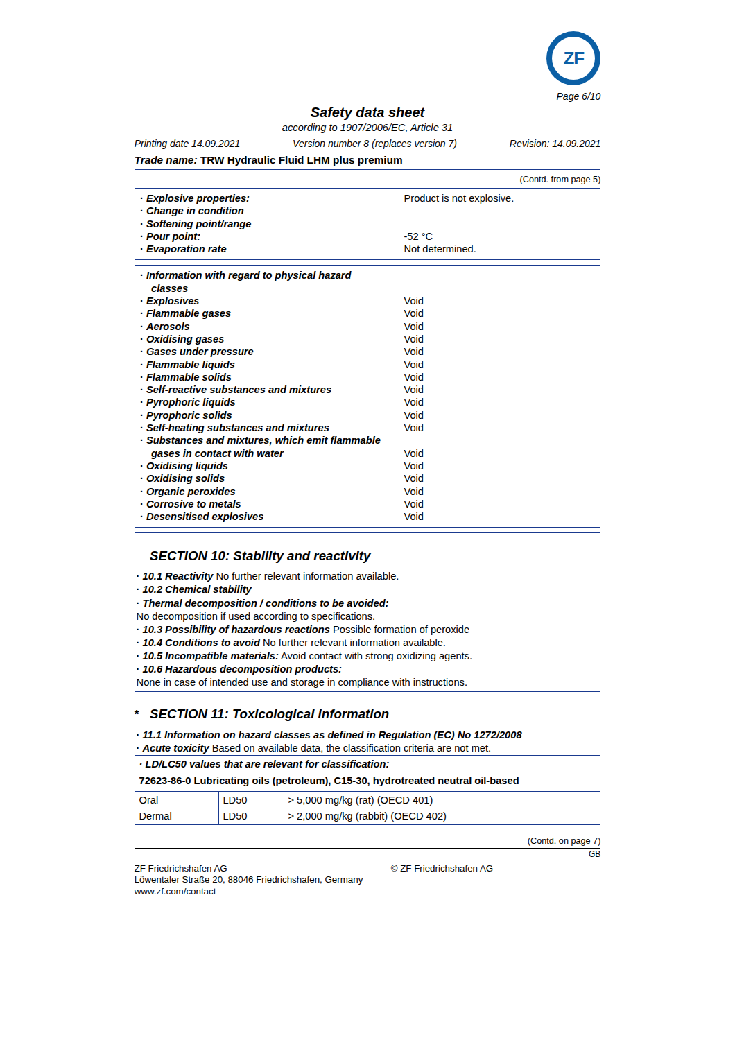Page 6/10
Safety data sheet
according to 1907/2006/EC, Article 31
Printing date 14.09.2021
Version number 8 (replaces version 7)
Revision: 14.09.2021
Trade name: TRW Hydraulic Fluid LHM plus premium
(Contd. from page 5)
| · Explosive properties: | Product is not explosive. |
| · Change in condition | |
| · Softening point/range | |
| · Pour point: | -52 °C |
| · Evaporation rate | Not determined. |
| · Information with regard to physical hazard classes | |
| · Explosives | Void |
| · Flammable gases | Void |
| · Aerosols | Void |
| · Oxidising gases | Void |
| · Gases under pressure | Void |
| · Flammable liquids | Void |
| · Flammable solids | Void |
| · Self-reactive substances and mixtures | Void |
| · Pyrophoric liquids | Void |
| · Pyrophoric solids | Void |
| · Self-heating substances and mixtures | Void |
| · Substances and mixtures, which emit flammable gases in contact with water | Void |
| · Oxidising liquids | Void |
| · Oxidising solids | Void |
| · Organic peroxides | Void |
| · Corrosive to metals | Void |
| · Desensitised explosives | Void |
SECTION 10: Stability and reactivity
· 10.1 Reactivity No further relevant information available.
· 10.2 Chemical stability
· Thermal decomposition / conditions to be avoided:
No decomposition if used according to specifications.
· 10.3 Possibility of hazardous reactions Possible formation of peroxide
· 10.4 Conditions to avoid No further relevant information available.
· 10.5 Incompatible materials: Avoid contact with strong oxidizing agents.
· 10.6 Hazardous decomposition products:
None in case of intended use and storage in compliance with instructions.
*
SECTION 11: Toxicological information
· 11.1 Information on hazard classes as defined in Regulation (EC) No 1272/2008
· Acute toxicity Based on available data, the classification criteria are not met.
· LD/LC50 values that are relevant for classification:
72623-86-0 Lubricating oils (petroleum), C15-30, hydrotreated neutral oil-based
| Oral | LD50 | > 5,000 mg/kg (rat) (OECD 401) |
| Dermal | LD50 | > 2,000 mg/kg (rabbit) (OECD 402) |
(Contd. on page 7)
GB
ZF Friedrichshafen AG
Löwentaler Straße 20, 88046 Friedrichshafen, Germany
www.zf.com/contact
© ZF Friedrichshafen AG